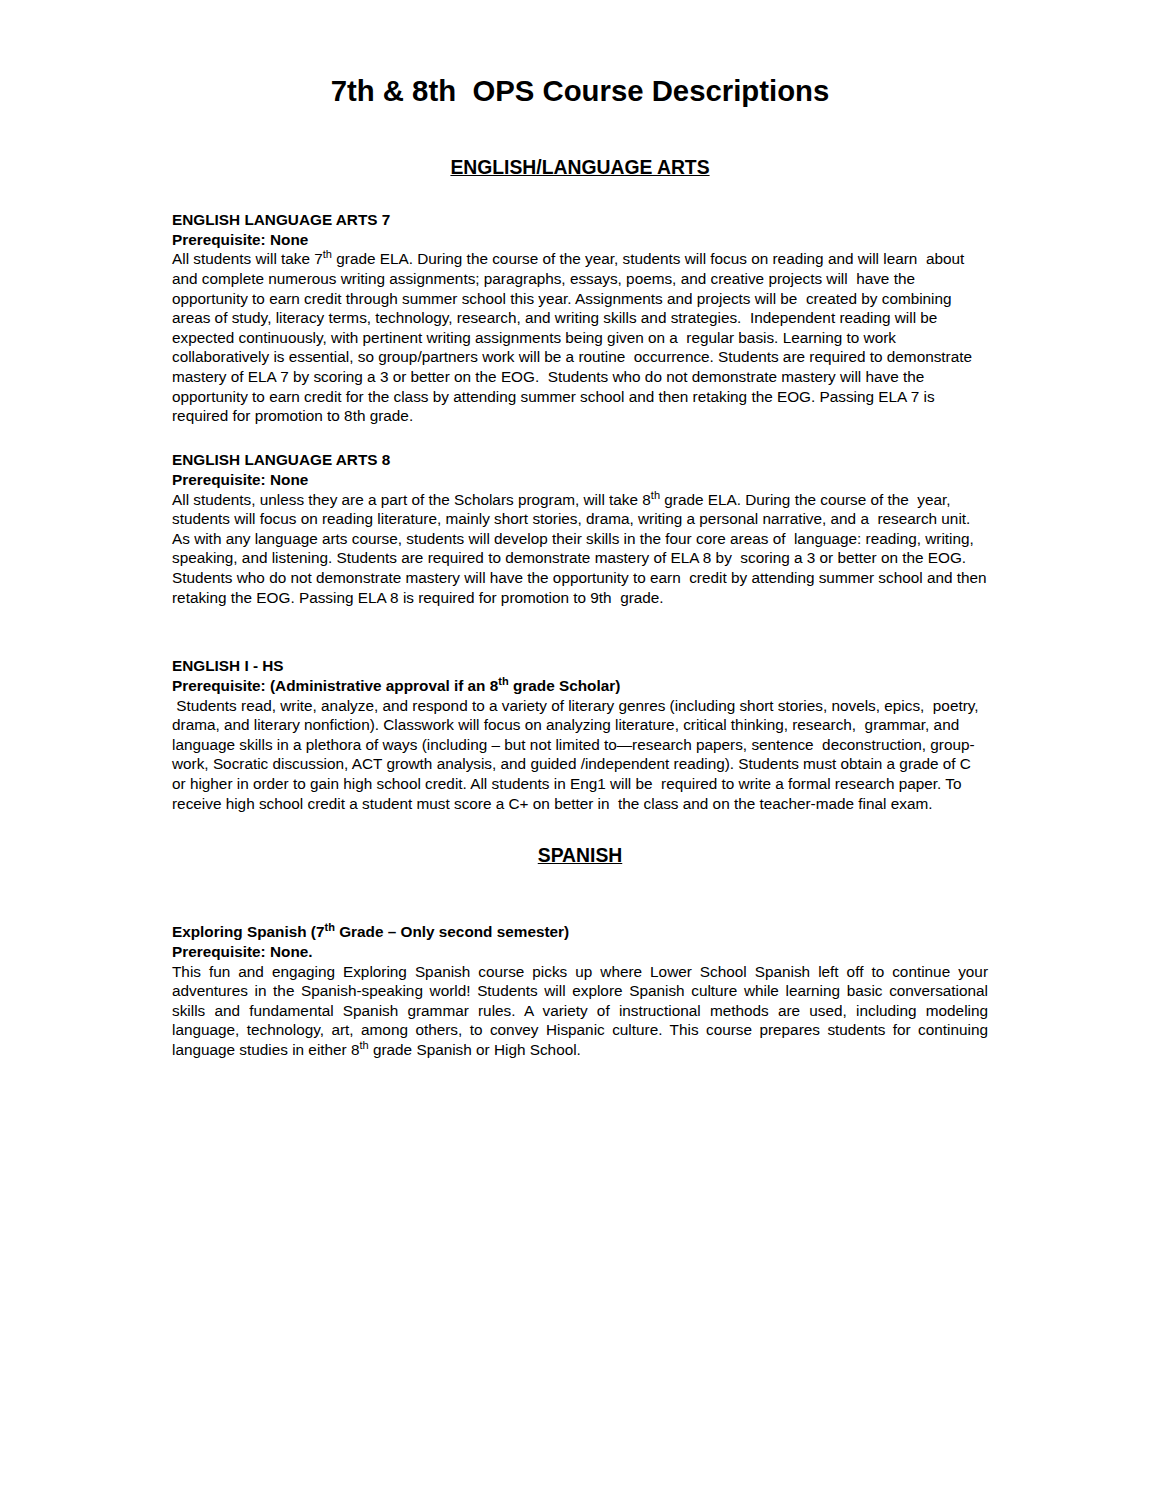7th & 8th OPS Course Descriptions
ENGLISH/LANGUAGE ARTS
ENGLISH LANGUAGE ARTS 7
Prerequisite: None
All students will take 7th grade ELA. During the course of the year, students will focus on reading and will learn about and complete numerous writing assignments; paragraphs, essays, poems, and creative projects will have the opportunity to earn credit through summer school this year. Assignments and projects will be created by combining areas of study, literacy terms, technology, research, and writing skills and strategies. Independent reading will be expected continuously, with pertinent writing assignments being given on a regular basis. Learning to work collaboratively is essential, so group/partners work will be a routine occurrence. Students are required to demonstrate mastery of ELA 7 by scoring a 3 or better on the EOG. Students who do not demonstrate mastery will have the opportunity to earn credit for the class by attending summer school and then retaking the EOG. Passing ELA 7 is required for promotion to 8th grade.
ENGLISH LANGUAGE ARTS 8
Prerequisite: None
All students, unless they are a part of the Scholars program, will take 8th grade ELA. During the course of the year, students will focus on reading literature, mainly short stories, drama, writing a personal narrative, and a research unit. As with any language arts course, students will develop their skills in the four core areas of language: reading, writing, speaking, and listening. Students are required to demonstrate mastery of ELA 8 by scoring a 3 or better on the EOG. Students who do not demonstrate mastery will have the opportunity to earn credit by attending summer school and then retaking the EOG. Passing ELA 8 is required for promotion to 9th grade.
ENGLISH I - HS
Prerequisite: (Administrative approval if an 8th grade Scholar)
Students read, write, analyze, and respond to a variety of literary genres (including short stories, novels, epics, poetry, drama, and literary nonfiction). Classwork will focus on analyzing literature, critical thinking, research, grammar, and language skills in a plethora of ways (including – but not limited to—research papers, sentence deconstruction, group-work, Socratic discussion, ACT growth analysis, and guided /independent reading). Students must obtain a grade of C or higher in order to gain high school credit. All students in Eng1 will be required to write a formal research paper. To receive high school credit a student must score a C+ on better in the class and on the teacher-made final exam.
SPANISH
Exploring Spanish (7th Grade – Only second semester)
Prerequisite: None.
This fun and engaging Exploring Spanish course picks up where Lower School Spanish left off to continue your adventures in the Spanish-speaking world! Students will explore Spanish culture while learning basic conversational skills and fundamental Spanish grammar rules. A variety of instructional methods are used, including modeling language, technology, art, among others, to convey Hispanic culture. This course prepares students for continuing language studies in either 8th grade Spanish or High School.